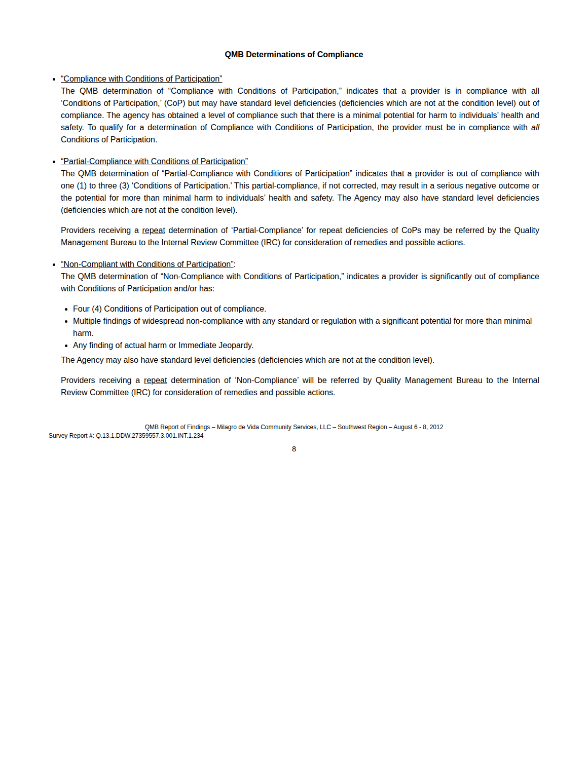QMB Determinations of Compliance
“Compliance with Conditions of Participation”
The QMB determination of “Compliance with Conditions of Participation,” indicates that a provider is in compliance with all ‘Conditions of Participation,’ (CoP) but may have standard level deficiencies (deficiencies which are not at the condition level) out of compliance. The agency has obtained a level of compliance such that there is a minimal potential for harm to individuals’ health and safety. To qualify for a determination of Compliance with Conditions of Participation, the provider must be in compliance with all Conditions of Participation.
“Partial-Compliance with Conditions of Participation”
The QMB determination of “Partial-Compliance with Conditions of Participation” indicates that a provider is out of compliance with one (1) to three (3) ‘Conditions of Participation.’ This partial-compliance, if not corrected, may result in a serious negative outcome or the potential for more than minimal harm to individuals’ health and safety. The Agency may also have standard level deficiencies (deficiencies which are not at the condition level).
Providers receiving a repeat determination of ‘Partial-Compliance’ for repeat deficiencies of CoPs may be referred by the Quality Management Bureau to the Internal Review Committee (IRC) for consideration of remedies and possible actions.
“Non-Compliant with Conditions of Participation”:
The QMB determination of “Non-Compliance with Conditions of Participation,” indicates a provider is significantly out of compliance with Conditions of Participation and/or has:
Four (4) Conditions of Participation out of compliance.
Multiple findings of widespread non-compliance with any standard or regulation with a significant potential for more than minimal harm.
Any finding of actual harm or Immediate Jeopardy.
The Agency may also have standard level deficiencies (deficiencies which are not at the condition level).
Providers receiving a repeat determination of ‘Non-Compliance’ will be referred by Quality Management Bureau to the Internal Review Committee (IRC) for consideration of remedies and possible actions.
QMB Report of Findings – Milagro de Vida Community Services, LLC – Southwest Region – August 6 - 8, 2012
Survey Report #: Q.13.1.DDW.27359557.3.001.INT.1.234
8